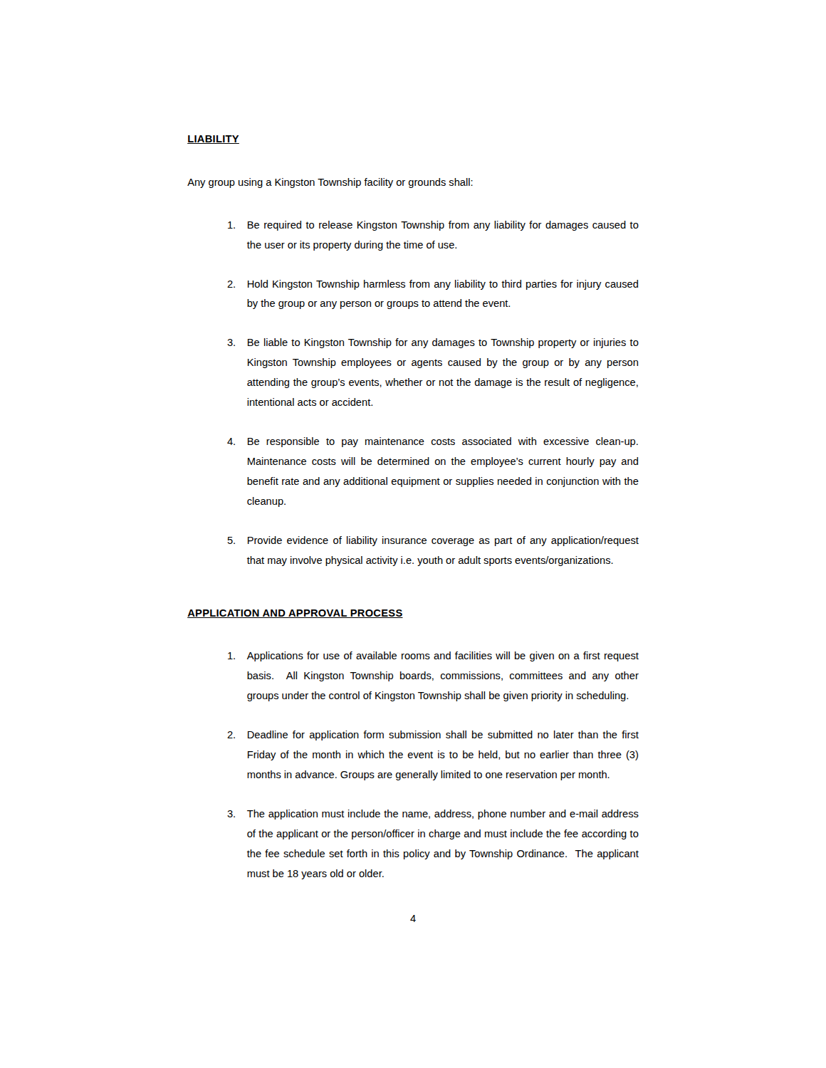LIABILITY
Any group using a Kingston Township facility or grounds shall:
Be required to release Kingston Township from any liability for damages caused to the user or its property during the time of use.
Hold Kingston Township harmless from any liability to third parties for injury caused by the group or any person or groups to attend the event.
Be liable to Kingston Township for any damages to Township property or injuries to Kingston Township employees or agents caused by the group or by any person attending the group’s events, whether or not the damage is the result of negligence, intentional acts or accident.
Be responsible to pay maintenance costs associated with excessive clean-up. Maintenance costs will be determined on the employee’s current hourly pay and benefit rate and any additional equipment or supplies needed in conjunction with the cleanup.
Provide evidence of liability insurance coverage as part of any application/request that may involve physical activity i.e. youth or adult sports events/organizations.
APPLICATION AND APPROVAL PROCESS
Applications for use of available rooms and facilities will be given on a first request basis. All Kingston Township boards, commissions, committees and any other groups under the control of Kingston Township shall be given priority in scheduling.
Deadline for application form submission shall be submitted no later than the first Friday of the month in which the event is to be held, but no earlier than three (3) months in advance. Groups are generally limited to one reservation per month.
The application must include the name, address, phone number and e-mail address of the applicant or the person/officer in charge and must include the fee according to the fee schedule set forth in this policy and by Township Ordinance. The applicant must be 18 years old or older.
4